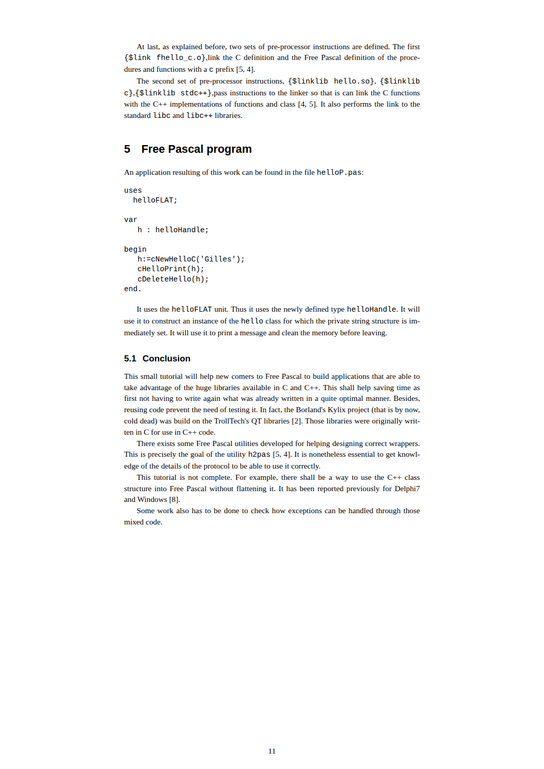At last, as explained before, two sets of pre-processor instructions are defined. The first {$link fhello_c.o},link the C definition and the Free Pascal definition of the procedures and functions with a c prefix [5, 4].
The second set of pre-processor instructions, {$linklib hello.so}, {$linklib c},{$linklib stdc++},pass instructions to the linker so that is can link the C functions with the C++ implementations of functions and class [4, 5]. It also performs the link to the standard libc and libc++ libraries.
5 Free Pascal program
An application resulting of this work can be found in the file helloP.pas:
uses
  helloFLAT;

var
   h : helloHandle;

begin
   h:=cNewHelloC('Gilles');
   cHelloPrint(h);
   cDeleteHello(h);
end.
It uses the helloFLAT unit. Thus it uses the newly defined type helloHandle. It will use it to construct an instance of the hello class for which the private string structure is immediately set. It will use it to print a message and clean the memory before leaving.
5.1 Conclusion
This small tutorial will help new comers to Free Pascal to build applications that are able to take advantage of the huge libraries available in C and C++. This shall help saving time as first not having to write again what was already written in a quite optimal manner. Besides, reusing code prevent the need of testing it. In fact, the Borland's Kylix project (that is by now, cold dead) was build on the TrollTech's QT libraries [2]. Those libraries were originally written in C for use in C++ code.
There exists some Free Pascal utilities developed for helping designing correct wrappers. This is precisely the goal of the utility h2pas [5, 4]. It is nonetheless essential to get knowledge of the details of the protocol to be able to use it correctly.
This tutorial is not complete. For example, there shall be a way to use the C++ class structure into Free Pascal without flattening it. It has been reported previously for Delphi7 and Windows [8].
Some work also has to be done to check how exceptions can be handled through those mixed code.
11